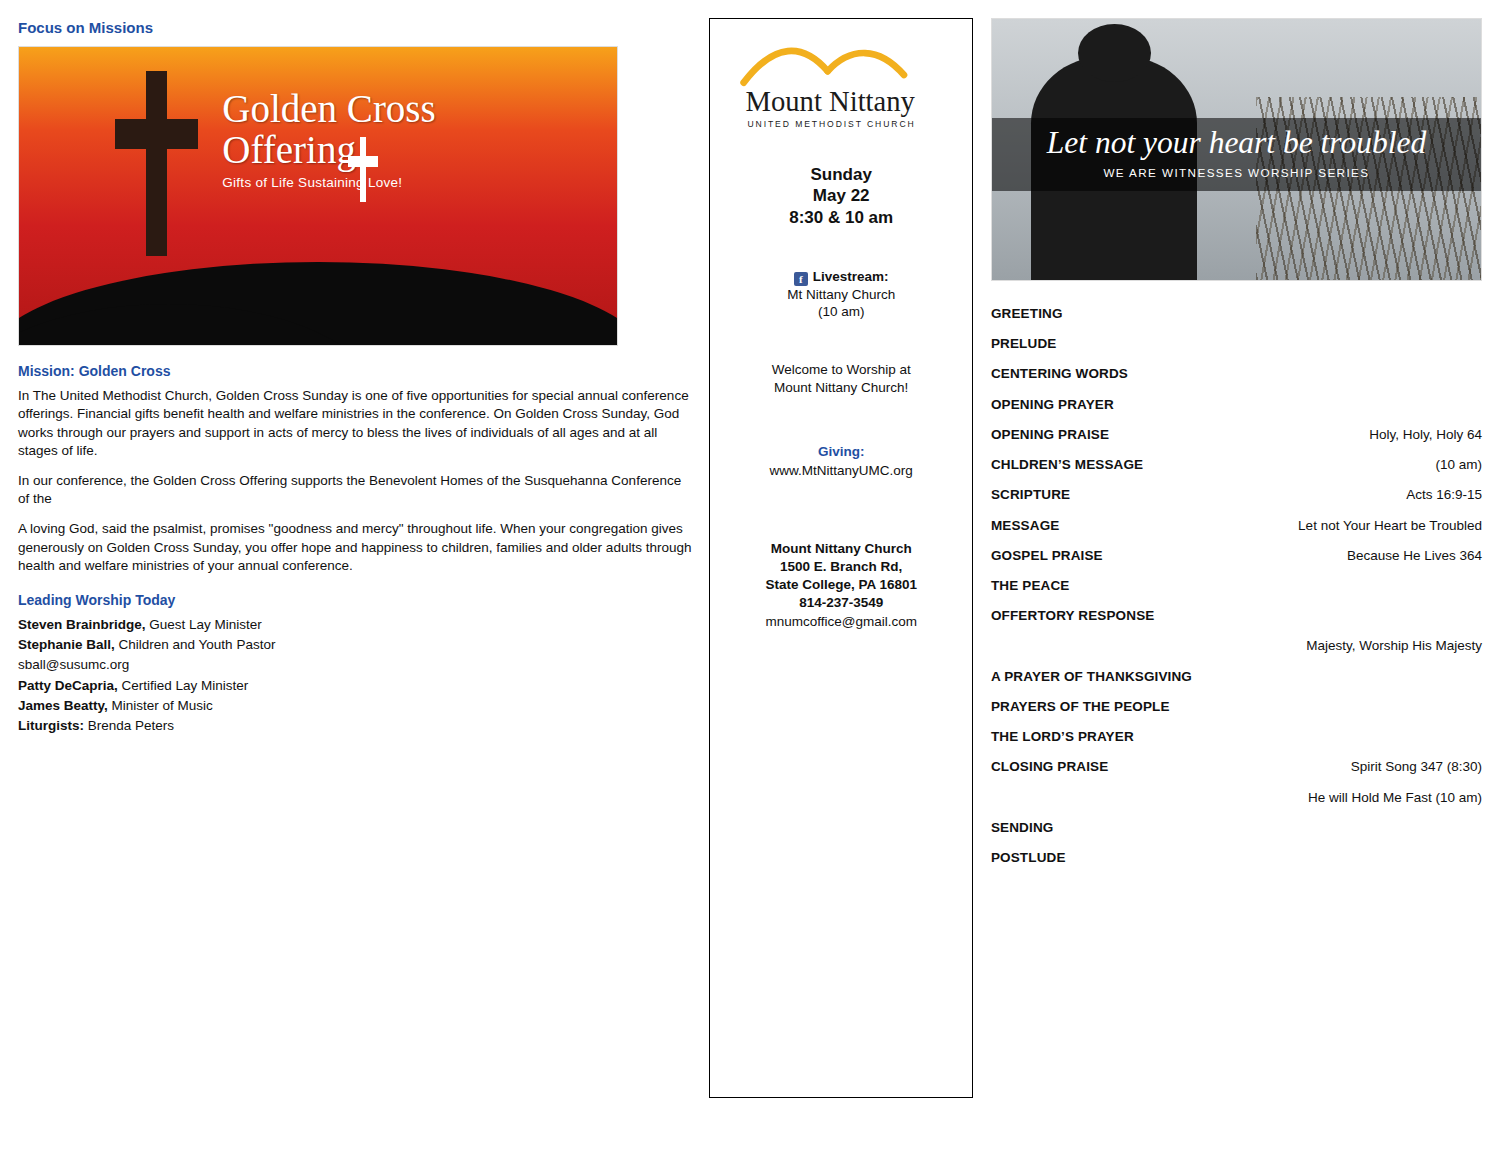Focus on Missions
Golden Cross
Offering Gifts of Life Sustaining Love!
Mission: Golden Cross
In The United Methodist Church, Golden Cross Sunday is one of five opportunities for special annual conference offerings. Financial gifts benefit health and welfare ministries in the conference. On Golden Cross Sunday, God works through our prayers and support in acts of mercy to bless the lives of individuals of all ages and at all stages of life.
In our conference, the Golden Cross Offering supports the Benevolent Homes of the Susquehanna Conference of the
A loving God, said the psalmist, promises "goodness and mercy" throughout life. When your congregation gives generously on Golden Cross Sunday, you offer hope and happiness to children, families and older adults through health and welfare ministries of your annual conference.
Leading Worship Today
Steven Brainbridge, Guest Lay Minister
Stephanie Ball, Children and Youth Pastor
sball@susumc.org
Patty DeCapria, Certified Lay Minister
James Beatty, Minister of Music
Liturgists: Brenda Peters
Mount Nittany UNITED METHODIST CHURCH
Sunday
May 22
8:30 & 10 am
fLivestream:
Mt Nittany Church
(10 am)
Welcome to Worship at
Mount Nittany Church!
Giving:
www.MtNittanyUMC.org
Mount Nittany Church
1500 E. Branch Rd,
State College, PA 16801
814-237-3549
mnumcoffice@gmail.com
Let not your heart be troubled
WE ARE WITNESSES WORSHIP SERIES
| GREETING | |
| PRELUDE | |
| CENTERING WORDS | |
| OPENING PRAYER | |
| OPENING PRAISE | Holy, Holy, Holy 64 |
| CHLDREN’S MESSAGE | (10 am) |
| SCRIPTURE | Acts 16:9-15 |
| MESSAGE | Let not Your Heart be Troubled |
| GOSPEL PRAISE | Because He Lives 364 |
| THE PEACE | |
| OFFERTORY RESPONSE | |
| | Majesty, Worship His Majesty |
| A PRAYER OF THANKSGIVING | |
| PRAYERS OF THE PEOPLE | |
| THE LORD’S PRAYER | |
| CLOSING PRAISE | Spirit Song 347 (8:30) |
| | He will Hold Me Fast (10 am) |
| SENDING | |
| POSTLUDE | |